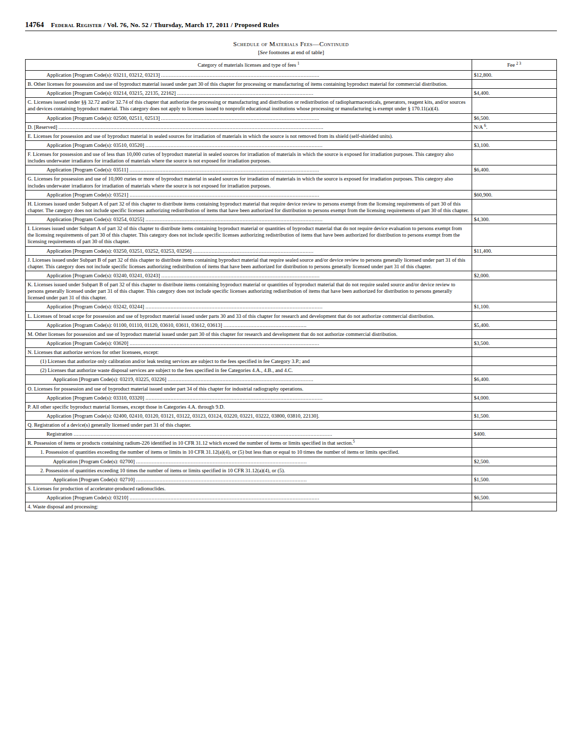14764 Federal Register / Vol. 76, No. 52 / Thursday, March 17, 2011 / Proposed Rules
Schedule of Materials Fees—Continued
[See footnotes at end of table]
| Category of materials licenses and type of fees 1 | Fee 2 3 |
| --- | --- |
| Application [Program Code(s): 03211, 03212, 03213] ..................................................................................................... | $12,800. |
| B. Other licenses for possession and use of byproduct material issued under part 30 of this chapter for processing or manufacturing of items containing byproduct material for commercial distribution. | |
| Application [Program Code(s): 03214, 03215, 22135, 22162] ....................................................................................... | $4,400. |
| C. Licenses issued under §§ 32.72 and/or 32.74 of this chapter that authorize the processing or manufacturing and distribution or redistribution of radiopharmaceuticals, generators, reagent kits, and/or sources and devices containing byproduct material. This category does not apply to licenses issued to nonprofit educational institutions whose processing or manufacturing is exempt under § 170.11(a)(4). | |
| Application [Program Code(s): 02500, 02511, 02513] ..................................................................................................... | $6,500. |
| D. [Reserved] ......................................................................................................................................................................... | N/A 6 . |
| E. Licenses for possession and use of byproduct material in sealed sources for irradiation of materials in which the source is not removed from its shield (self-shielded units). | |
| Application [Program Code(s): 03510, 03520] ................................................................................................................. | $3,100. |
| F. Licenses for possession and use of less than 10,000 curies of byproduct material in sealed sources for irradiation of materials in which the source is exposed for irradiation purposes. This category also includes underwater irradiators for irradiation of materials where the source is not exposed for irradiation purposes. | |
| Application [Program Code(s): 03511] ......................................................................................................................... | $6,400. |
| G. Licenses for possession and use of 10,000 curies or more of byproduct material in sealed sources for irradiation of materials in which the source is exposed for irradiation purposes. This category also includes underwater irradiators for irradiation of materials where the source is not exposed for irradiation purposes. | |
| Application [Program Code(s): 03521] ......................................................................................................................... | $60,900. |
| H. Licenses issued under Subpart A of part 32 of this chapter to distribute items containing byproduct material that require device review to persons exempt from the licensing requirements of part 30 of this chapter. The category does not include specific licenses authorizing redistribution of items that have been authorized for distribution to persons exempt from the licensing requirements of part 30 of this chapter. | |
| Application [Program Code(s): 03254, 03255] ................................................................................................................. | $4,300. |
| I. Licenses issued under Subpart A of part 32 of this chapter to distribute items containing byproduct material or quantities of byproduct material that do not require device evaluation to persons exempt from the licensing requirements of part 30 of this chapter. This category does not include specific licenses authorizing redistribution of items that have been authorized for distribution to persons exempt from the licensing requirements of part 30 of this chapter. | |
| Application [Program Code(s): 03250, 03251, 03252, 03253, 03256] ............................................................................. | $11,400. |
| J. Licenses issued under Subpart B of part 32 of this chapter to distribute items containing byproduct material that require sealed source and/or device review to persons generally licensed under part 31 of this chapter. This category does not include specific licenses authorizing redistribution of items that have been authorized for distribution to persons generally licensed under part 31 of this chapter. | |
| Application [Program Code(s): 03240, 03241, 03243] ..................................................................................................... | $2,000. |
| K. Licenses issued under Subpart B of part 32 of this chapter to distribute items containing byproduct material or quantities of byproduct material that do not require sealed source and/or device review to persons generally licensed under part 31 of this chapter. This category does not include specific licenses authorizing redistribution of items that have been authorized for distribution to persons generally licensed under part 31 of this chapter. | |
| Application [Program Code(s): 03242, 03244] ................................................................................................................. | $1,100. |
| L. Licenses of broad scope for possession and use of byproduct material issued under parts 30 and 33 of this chapter for research and development that do not authorize commercial distribution. | |
| Application [Program Code(s): 01100, 01110, 01120, 03610, 03611, 03612, 03613] ..................................................... | $5,400. |
| M. Other licenses for possession and use of byproduct material issued under part 30 of this chapter for research and development that do not authorize commercial distribution. | |
| Application [Program Code(s): 03620] ......................................................................................................................... | $3,500. |
| N. Licenses that authorize services for other licensees, except: | |
| (1) Licenses that authorize only calibration and/or leak testing services are subject to the fees specified in fee Category 3.P.; and | |
| (2) Licenses that authorize waste disposal services are subject to the fees specified in fee Categories 4.A., 4.B., and 4.C. | |
| Application [Program Code(s): 03219, 03225, 03226] ............................................................................................. | $6,400. |
| O. Licenses for possession and use of byproduct material issued under part 34 of this chapter for industrial radiography operations. | |
| Application [Program Code(s): 03310, 03320] ................................................................................................................. | $4,000. |
| P. All other specific byproduct material licenses, except those in Categories 4.A. through 9.D. | |
| Application [Program Code(s): 02400, 02410, 03120, 03121, 03122, 03123, 03124, 03220, 03221, 03222, 03800, 03810, 22130]. | $1,500. |
| Q. Registration of a device(s) generally licensed under part 31 of this chapter. | |
| Registration ..................................................................................................................................................................... | $400. |
| R. Possession of items or products containing radium-226 identified in 10 CFR 31.12 which exceed the number of items or limits specified in that section. 5 | |
| 1. Possession of quantities exceeding the number of items or limits in 10 CFR 31.12(a)(4), or (5) but less than or equal to 10 times the number of items or limits specified. | |
| Application [Program Code(s): 02700] ............................................................................................................. | $2,500. |
| 2. Possession of quantities exceeding 10 times the number of items or limits specified in 10 CFR 31.12(a)(4), or (5). | |
| Application [Program Code(s): 02710] ............................................................................................................. | $1,500. |
| S. Licenses for production of accelerator-produced radionuclides. | |
| Application [Program Code(s): 03210] ......................................................................................................................... | $6,500. |
| 4. Waste disposal and processing: | |